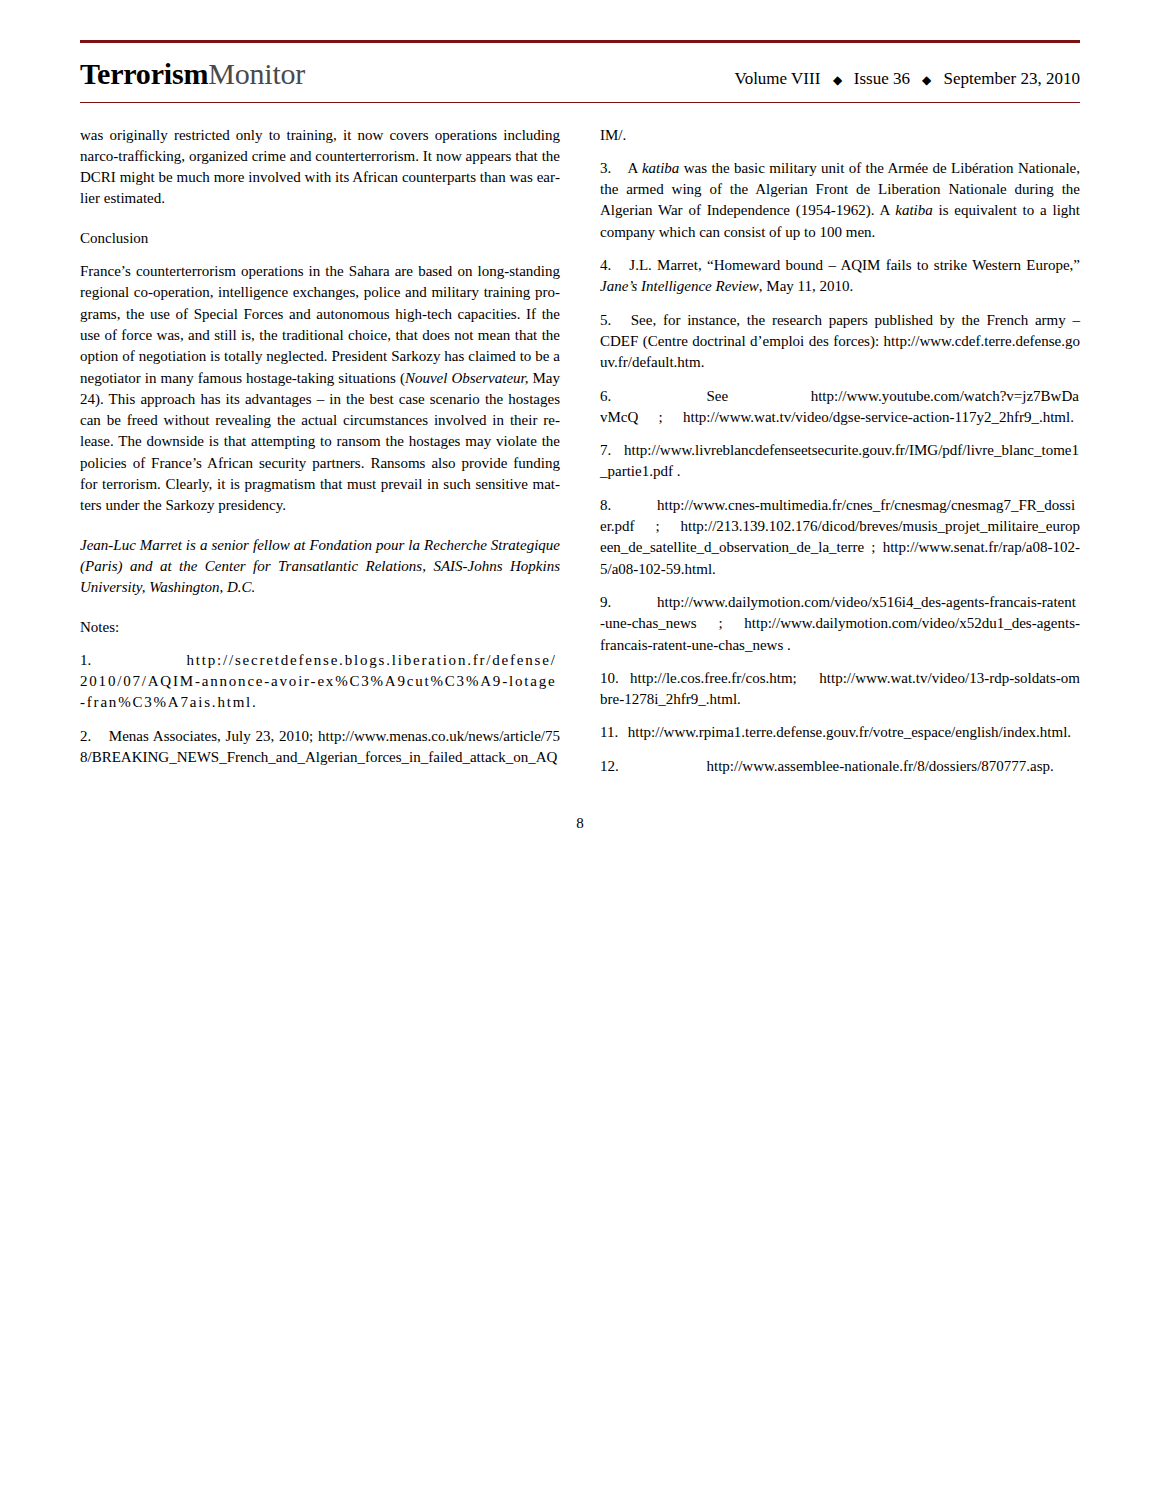Terrorism Monitor
Volume VIII ◆ Issue 36 ◆ September 23, 2010
was originally restricted only to training, it now covers operations including narco-trafficking, organized crime and counterterrorism. It now appears that the DCRI might be much more involved with its African counterparts than was earlier estimated.
Conclusion
France’s counterterrorism operations in the Sahara are based on long-standing regional co-operation, intelligence exchanges, police and military training programs, the use of Special Forces and autonomous high-tech capacities. If the use of force was, and still is, the traditional choice, that does not mean that the option of negotiation is totally neglected. President Sarkozy has claimed to be a negotiator in many famous hostage-taking situations (Nouvel Observateur, May 24). This approach has its advantages – in the best case scenario the hostages can be freed without revealing the actual circumstances involved in their release. The downside is that attempting to ransom the hostages may violate the policies of France’s African security partners. Ransoms also provide funding for terrorism. Clearly, it is pragmatism that must prevail in such sensitive matters under the Sarkozy presidency.
Jean-Luc Marret is a senior fellow at Fondation pour la Recherche Strategique (Paris) and at the Center for Transatlantic Relations, SAIS-Johns Hopkins University, Washington, D.C.
Notes:
1. http://secretdefense.blogs.liberation.fr/defense/2010/07/AQIM-annonce-avoir-ex%C3%A9cut%C3%A9-lotage-fran%C3%A7ais.html.
2. Menas Associates, July 23, 2010; http://www.menas.co.uk/news/article/758/BREAKING_NEWS_French_and_Algerian_forces_in_failed_attack_on_AQIM/.
3. A katiba was the basic military unit of the Armée de Libération Nationale, the armed wing of the Algerian Front de Liberation Nationale during the Algerian War of Independence (1954-1962). A katiba is equivalent to a light company which can consist of up to 100 men.
4. J.L. Marret, “Homeward bound – AQIM fails to strike Western Europe,” Jane’s Intelligence Review, May 11, 2010.
5. See, for instance, the research papers published by the French army – CDEF (Centre doctrinal d’emploi des forces): http://www.cdef.terre.defense.gouv.fr/default.htm.
6. See http://www.youtube.com/watch?v=jz7BwDavMcQ ; http://www.wat.tv/video/dgse-service-action-117y2_2hfr9_.html.
7. http://www.livreblancdefenseetsecurite.gouv.fr/IMG/pdf/livre_blanc_tome1_partie1.pdf .
8. http://www.cnes-multimedia.fr/cnes_fr/cnesmag/cnesmag7_FR_dossier.pdf ; http://213.139.102.176/dicod/breves/musis_projet_militaire_europeen_de_satellite_d_observation_de_la_terre ; http://www.senat.fr/rap/a08-102-5/a08-102-59.html.
9. http://www.dailymotion.com/video/x516i4_des-agents-francais-ratent-une-chas_news ; http://www.dailymotion.com/video/x52du1_des-agents-francais-ratent-une-chas_news .
10. http://le.cos.free.fr/cos.htm; http://www.wat.tv/video/13-rdp-soldats-ombre-1278i_2hfr9_.html.
11. http://www.rpima1.terre.defense.gouv.fr/votre_espace/english/index.html.
12. http://www.assemblee-nationale.fr/8/dossiers/870777.asp.
8